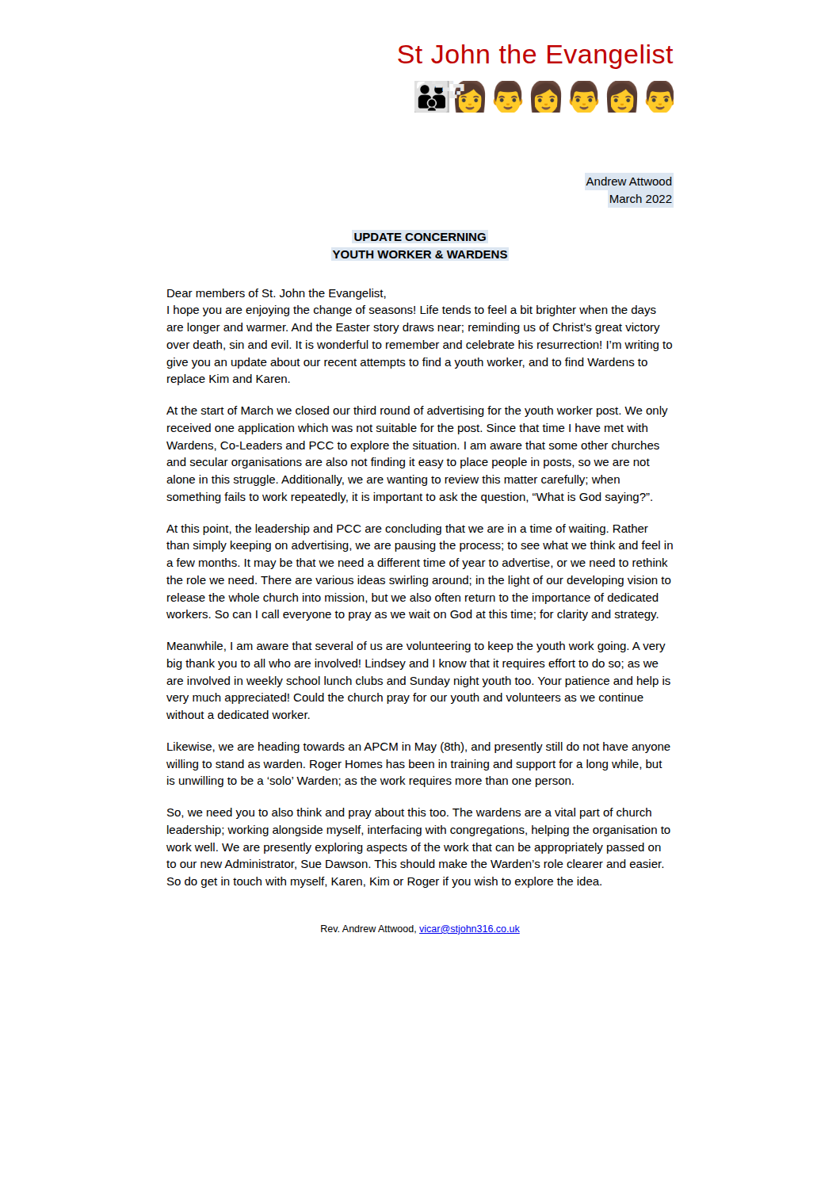St John the Evangelist
🕊 👪👩👨👩👨👩👨👩👨👩👨👩
Andrew Attwood
March 2022
UPDATE CONCERNING
YOUTH WORKER & WARDENS
Dear members of St. John the Evangelist,
I hope you are enjoying the change of seasons! Life tends to feel a bit brighter when the days are longer and warmer. And the Easter story draws near; reminding us of Christ’s great victory over death, sin and evil. It is wonderful to remember and celebrate his resurrection! I’m writing to give you an update about our recent attempts to find a youth worker, and to find Wardens to replace Kim and Karen.
At the start of March we closed our third round of advertising for the youth worker post. We only received one application which was not suitable for the post. Since that time I have met with Wardens, Co-Leaders and PCC to explore the situation. I am aware that some other churches and secular organisations are also not finding it easy to place people in posts, so we are not alone in this struggle. Additionally, we are wanting to review this matter carefully; when something fails to work repeatedly, it is important to ask the question, “What is God saying?”.
At this point, the leadership and PCC are concluding that we are in a time of waiting. Rather than simply keeping on advertising, we are pausing the process; to see what we think and feel in a few months. It may be that we need a different time of year to advertise, or we need to rethink the role we need. There are various ideas swirling around; in the light of our developing vision to release the whole church into mission, but we also often return to the importance of dedicated workers. So can I call everyone to pray as we wait on God at this time; for clarity and strategy.
Meanwhile, I am aware that several of us are volunteering to keep the youth work going. A very big thank you to all who are involved! Lindsey and I know that it requires effort to do so; as we are involved in weekly school lunch clubs and Sunday night youth too. Your patience and help is very much appreciated! Could the church pray for our youth and volunteers as we continue without a dedicated worker.
Likewise, we are heading towards an APCM in May (8th), and presently still do not have anyone willing to stand as warden. Roger Homes has been in training and support for a long while, but is unwilling to be a ‘solo’ Warden; as the work requires more than one person.
So, we need you to also think and pray about this too. The wardens are a vital part of church leadership; working alongside myself, interfacing with congregations, helping the organisation to work well. We are presently exploring aspects of the work that can be appropriately passed on to our new Administrator, Sue Dawson. This should make the Warden’s role clearer and easier. So do get in touch with myself, Karen, Kim or Roger if you wish to explore the idea.
Rev. Andrew Attwood, vicar@stjohn316.co.uk